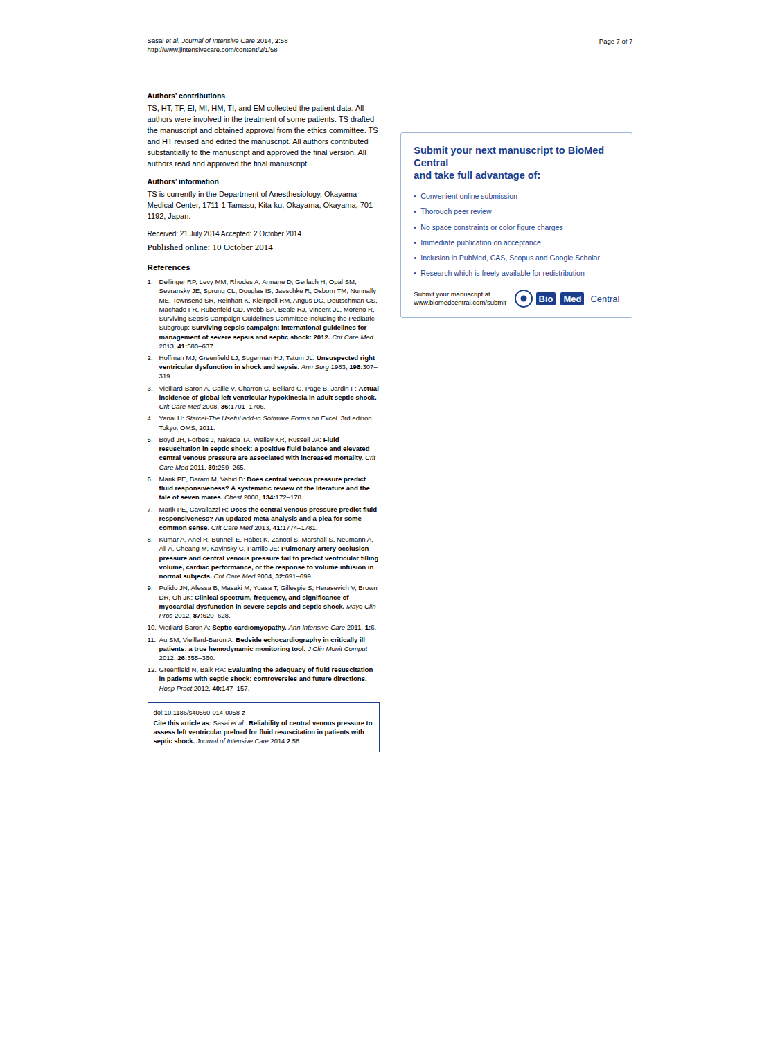Sasai et al. Journal of Intensive Care 2014, 2:58
http://www.jintensivecare.com/content/2/1/58
Page 7 of 7
Authors’ contributions
TS, HT, TF, EI, MI, HM, TI, and EM collected the patient data. All authors were involved in the treatment of some patients. TS drafted the manuscript and obtained approval from the ethics committee. TS and HT revised and edited the manuscript. All authors contributed substantially to the manuscript and approved the final version. All authors read and approved the final manuscript.
Authors’ information
TS is currently in the Department of Anesthesiology, Okayama Medical Center, 1711-1 Tamasu, Kita-ku, Okayama, Okayama, 701-1192, Japan.
Received: 21 July 2014 Accepted: 2 October 2014
Published online: 10 October 2014
References
1. Dellinger RP, Levy MM, Rhodes A, Annane D, Gerlach H, Opal SM, Sevransky JE, Sprung CL, Douglas IS, Jaeschke R, Osborn TM, Nunnally ME, Townsend SR, Reinhart K, Kleinpell RM, Angus DC, Deutschman CS, Machado FR, Rubenfeld GD, Webb SA, Beale RJ, Vincent JL, Moreno R, Surviving Sepsis Campaign Guidelines Committee including the Pediatric Subgroup: Surviving sepsis campaign: international guidelines for management of severe sepsis and septic shock: 2012. Crit Care Med 2013, 41: 580–637.
2. Hoffman MJ, Greenfield LJ, Sugerman HJ, Tatum JL: Unsuspected right ventricular dysfunction in shock and sepsis. Ann Surg 1983, 198: 307–319.
3. Vieillard-Baron A, Caille V, Charron C, Belliard G, Page B, Jardin F: Actual incidence of global left ventricular hypokinesia in adult septic shock. Crit Care Med 2008, 36: 1701–1706.
4. Yanai H: Statcel-The Useful add-in Software Forms on Excel. 3rd edition. Tokyo: OMS; 2011.
5. Boyd JH, Forbes J, Nakada TA, Walley KR, Russell JA: Fluid resuscitation in septic shock: a positive fluid balance and elevated central venous pressure are associated with increased mortality. Crit Care Med 2011, 39: 259–265.
6. Marik PE, Baram M, Vahid B: Does central venous pressure predict fluid responsiveness? A systematic review of the literature and the tale of seven mares. Chest 2008, 134: 172–178.
7. Marik PE, Cavallazzi R: Does the central venous pressure predict fluid responsiveness? An updated meta-analysis and a plea for some common sense. Crit Care Med 2013, 41: 1774–1781.
8. Kumar A, Anel R, Bunnell E, Habet K, Zanotti S, Marshall S, Neumann A, Ali A, Cheang M, Kavinsky C, Parrillo JE: Pulmonary artery occlusion pressure and central venous pressure fail to predict ventricular filling volume, cardiac performance, or the response to volume infusion in normal subjects. Crit Care Med 2004, 32: 691–699.
9. Pulido JN, Afessa B, Masaki M, Yuasa T, Gillespie S, Herasevich V, Brown DR, Oh JK: Clinical spectrum, frequency, and significance of myocardial dysfunction in severe sepsis and septic shock. Mayo Clin Proc 2012, 87: 620–628.
10. Vieillard-Baron A: Septic cardiomyopathy. Ann Intensive Care 2011, 1: 6.
11. Au SM, Vieillard-Baron A: Bedside echocardiography in critically ill patients: a true hemodynamic monitoring tool. J Clin Monit Comput 2012, 26: 355–360.
12. Greenfield N, Balk RA: Evaluating the adequacy of fluid resuscitation in patients with septic shock: controversies and future directions. Hosp Pract 2012, 40: 147–157.
doi:10.1186/s40560-014-0058-z
Cite this article as: Sasai et al.: Reliability of central venous pressure to assess left ventricular preload for fluid resuscitation in patients with septic shock. Journal of Intensive Care 2014 2:58.
Submit your next manuscript to BioMed Central
and take full advantage of:
Convenient online submission
Thorough peer review
No space constraints or color figure charges
Immediate publication on acceptance
Inclusion in PubMed, CAS, Scopus and Google Scholar
Research which is freely available for redistribution
Submit your manuscript at
www.biomedcentral.com/submit
Bio Med Central